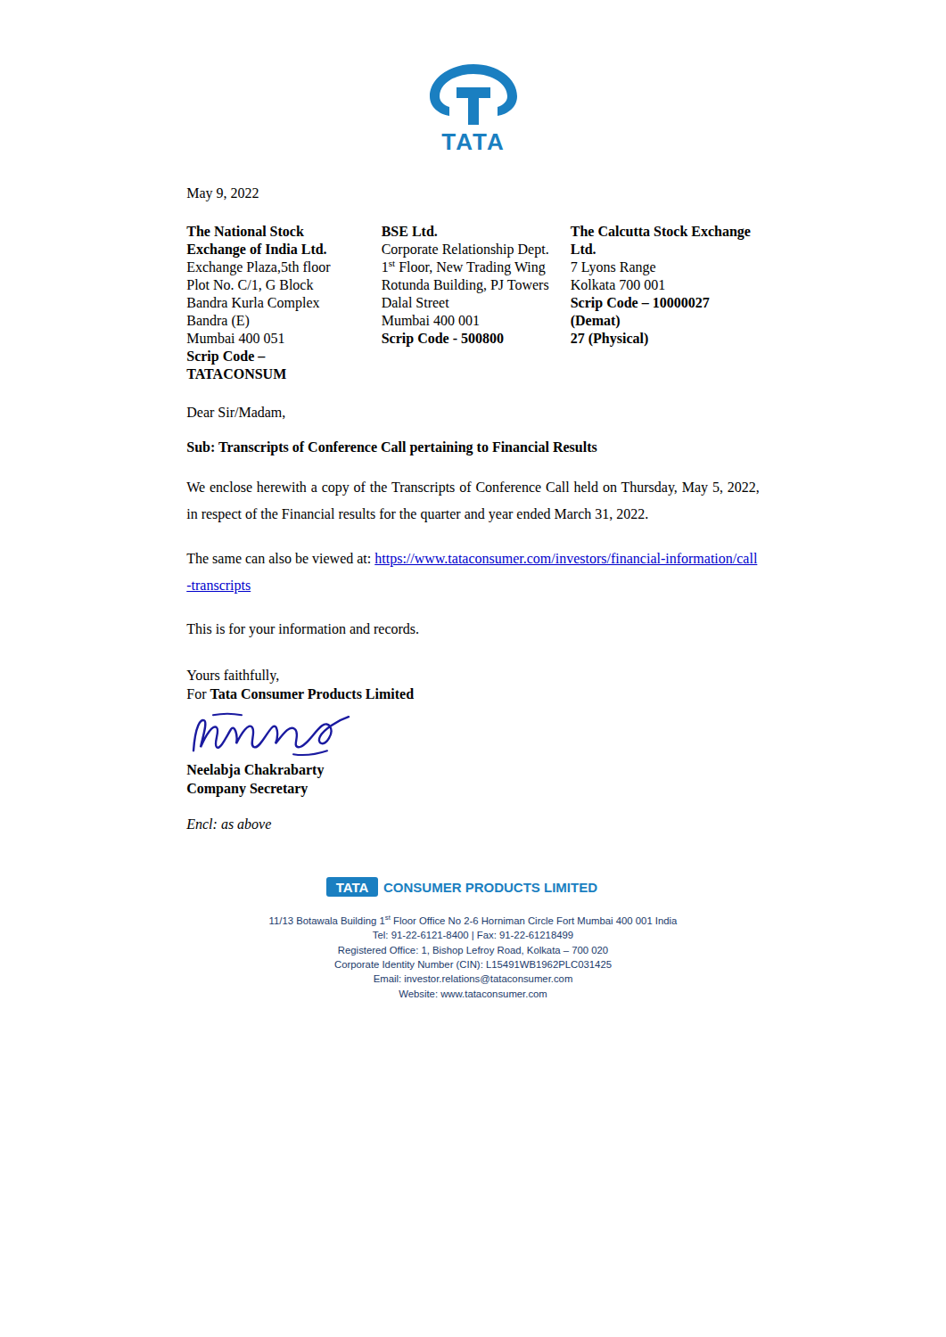TATA
May 9, 2022
| The National Stock Exchange of India Ltd. Exchange Plaza,5th floor Plot No. C/1, G Block Bandra Kurla Complex Bandra (E) Mumbai 400 051 Scrip Code – TATACONSUM | BSE Ltd. Corporate Relationship Dept. 1 st Floor, New Trading Wing Rotunda Building, PJ Towers Dalal Street Mumbai 400 001 Scrip Code - 500800 | The Calcutta Stock Exchange Ltd. 7 Lyons Range Kolkata 700 001 Scrip Code – 10000027 (Demat) 27 (Physical) |
Dear Sir/Madam,
Sub: Transcripts of Conference Call pertaining to Financial Results
We enclose herewith a copy of the Transcripts of Conference Call held on Thursday, May 5, 2022, in respect of the Financial results for the quarter and year ended March 31, 2022.
The same can also be viewed at: https://www.tataconsumer.com/investors/financial-information/call-transcripts
This is for your information and records.
Yours faithfully,
For Tata Consumer Products Limited
Neelabja Chakrabarty
Company Secretary
Encl: as above
TATA CONSUMER PRODUCTS LIMITED
11/13 Botawala Building 1st Floor Office No 2-6 Horniman Circle Fort Mumbai 400 001 India
Tel: 91-22-6121-8400 | Fax: 91-22-61218499
Registered Office: 1, Bishop Lefroy Road, Kolkata – 700 020
Corporate Identity Number (CIN): L15491WB1962PLC031425
Email: investor.relations@tataconsumer.com
Website: www.tataconsumer.com